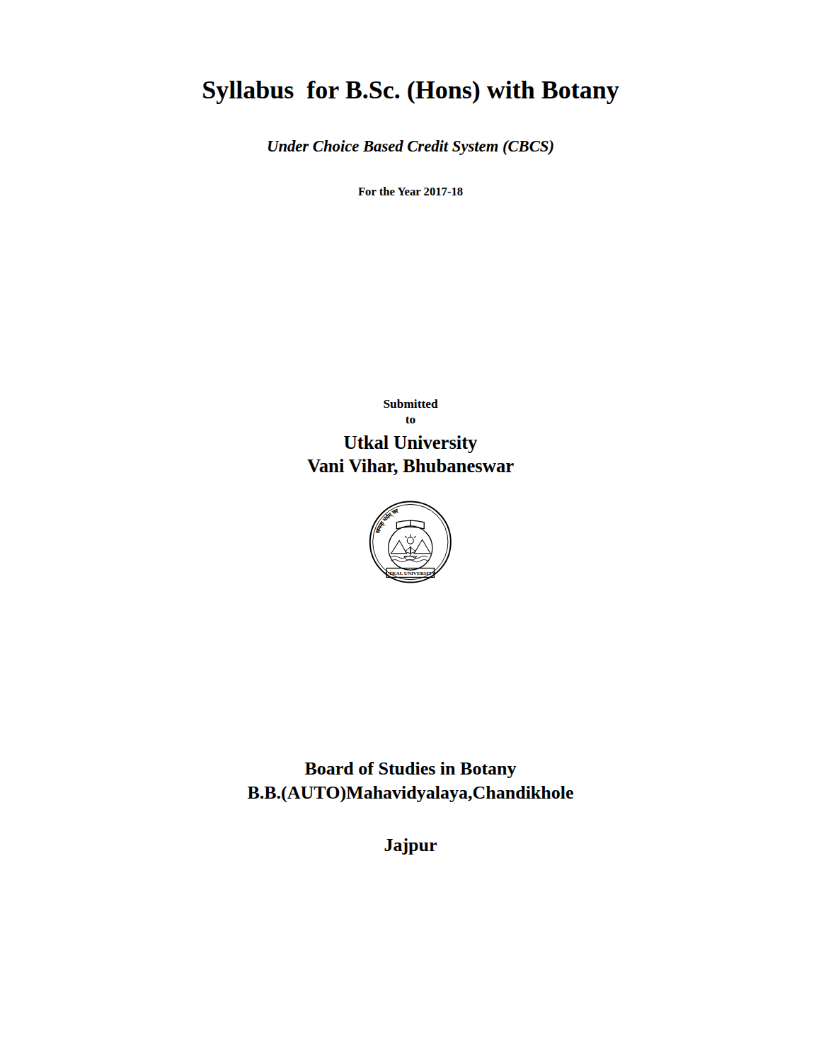Syllabus for B.Sc. (Hons) with Botany
Under Choice Based Credit System (CBCS)
For the Year 2017-18
Submitted
to
Utkal University
Vani Vihar, Bhubaneswar
सम्यक् धर्मम् चर UTKAL UNIVERSITY
Board of Studies in Botany
B.B.(AUTO)Mahavidyalaya,Chandikhole
Jajpur